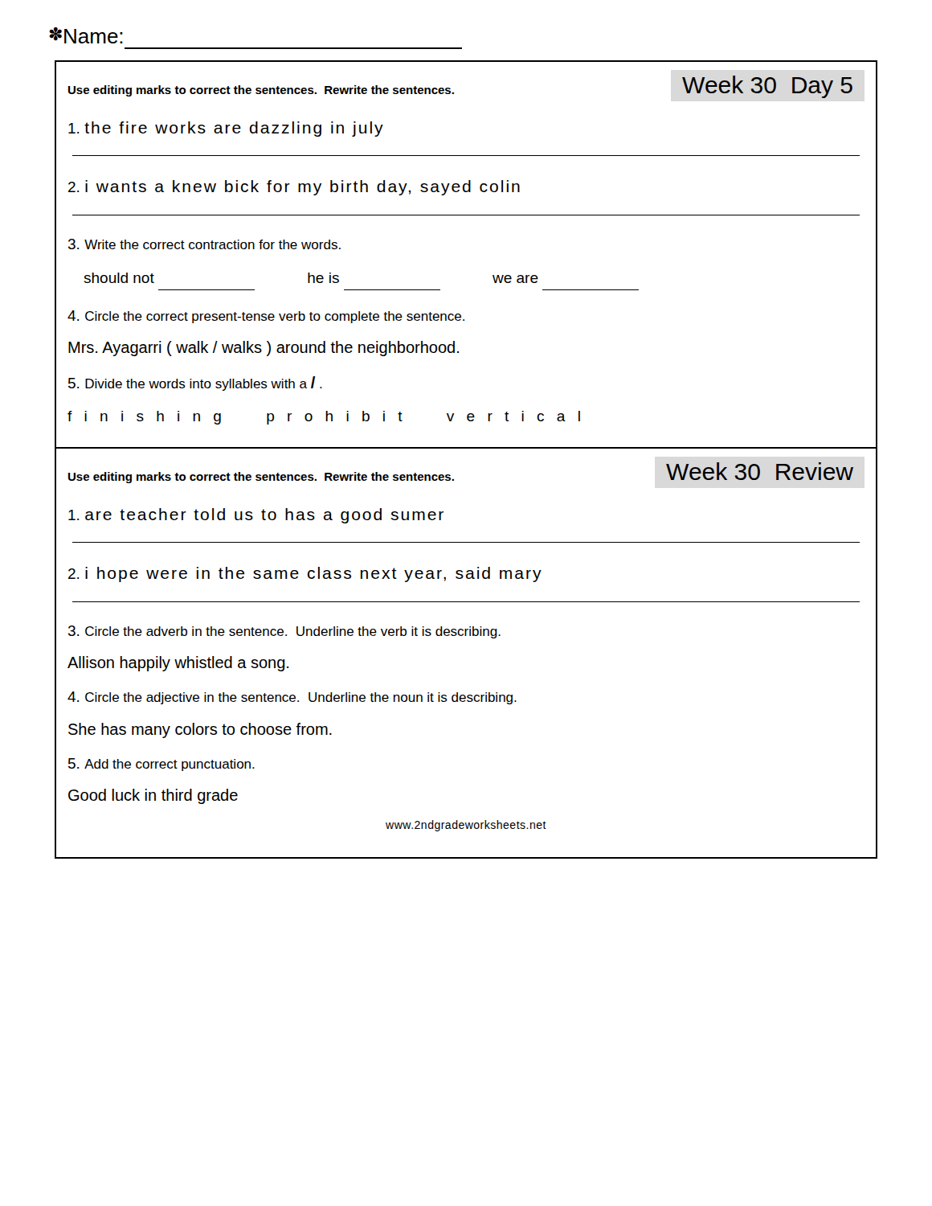✽Name:
Use editing marks to correct the sentences. Rewrite the sentences.
Week 30 Day 5
the fire works are dazzling in july
i wants a knew bick for my birth day, sayed colin
Write the correct contraction for the words.
should not he is we are
Circle the correct present-tense verb to complete the sentence.
Mrs. Ayagarri ( walk / walks ) around the neighborhood.
Divide the words into syllables with a / .
f i n i s h i n g p r o h i b i t v e r t i c a l
Use editing marks to correct the sentences. Rewrite the sentences.
Week 30 Review
are teacher told us to has a good sumer
i hope were in the same class next year, said mary
Circle the adverb in the sentence. Underline the verb it is describing.
Allison happily whistled a song.
Circle the adjective in the sentence. Underline the noun it is describing.
She has many colors to choose from.
Add the correct punctuation.
Good luck in third grade
www.2ndgradeworksheets.net